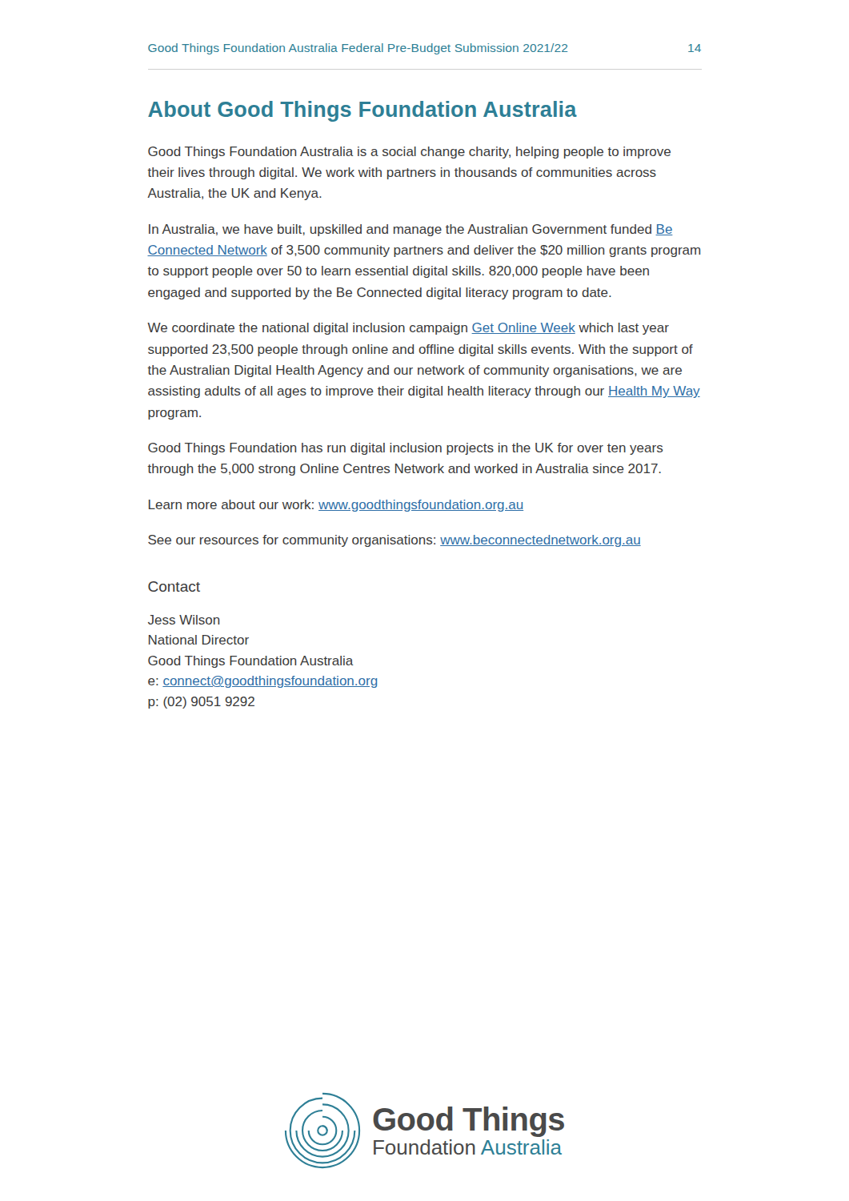Good Things Foundation Australia Federal Pre-Budget Submission 2021/22 14
About Good Things Foundation Australia
Good Things Foundation Australia is a social change charity, helping people to improve their lives through digital. We work with partners in thousands of communities across Australia, the UK and Kenya.
In Australia, we have built, upskilled and manage the Australian Government funded Be Connected Network of 3,500 community partners and deliver the $20 million grants program to support people over 50 to learn essential digital skills. 820,000 people have been engaged and supported by the Be Connected digital literacy program to date.
We coordinate the national digital inclusion campaign Get Online Week which last year supported 23,500 people through online and offline digital skills events. With the support of the Australian Digital Health Agency and our network of community organisations, we are assisting adults of all ages to improve their digital health literacy through our Health My Way program.
Good Things Foundation has run digital inclusion projects in the UK for over ten years through the 5,000 strong Online Centres Network and worked in Australia since 2017.
Learn more about our work: www.goodthingsfoundation.org.au
See our resources for community organisations: www.beconnectednetwork.org.au
Contact
Jess Wilson
National Director
Good Things Foundation Australia
e: connect@goodthingsfoundation.org
p: (02) 9051 9292
Good Things Foundation Australia